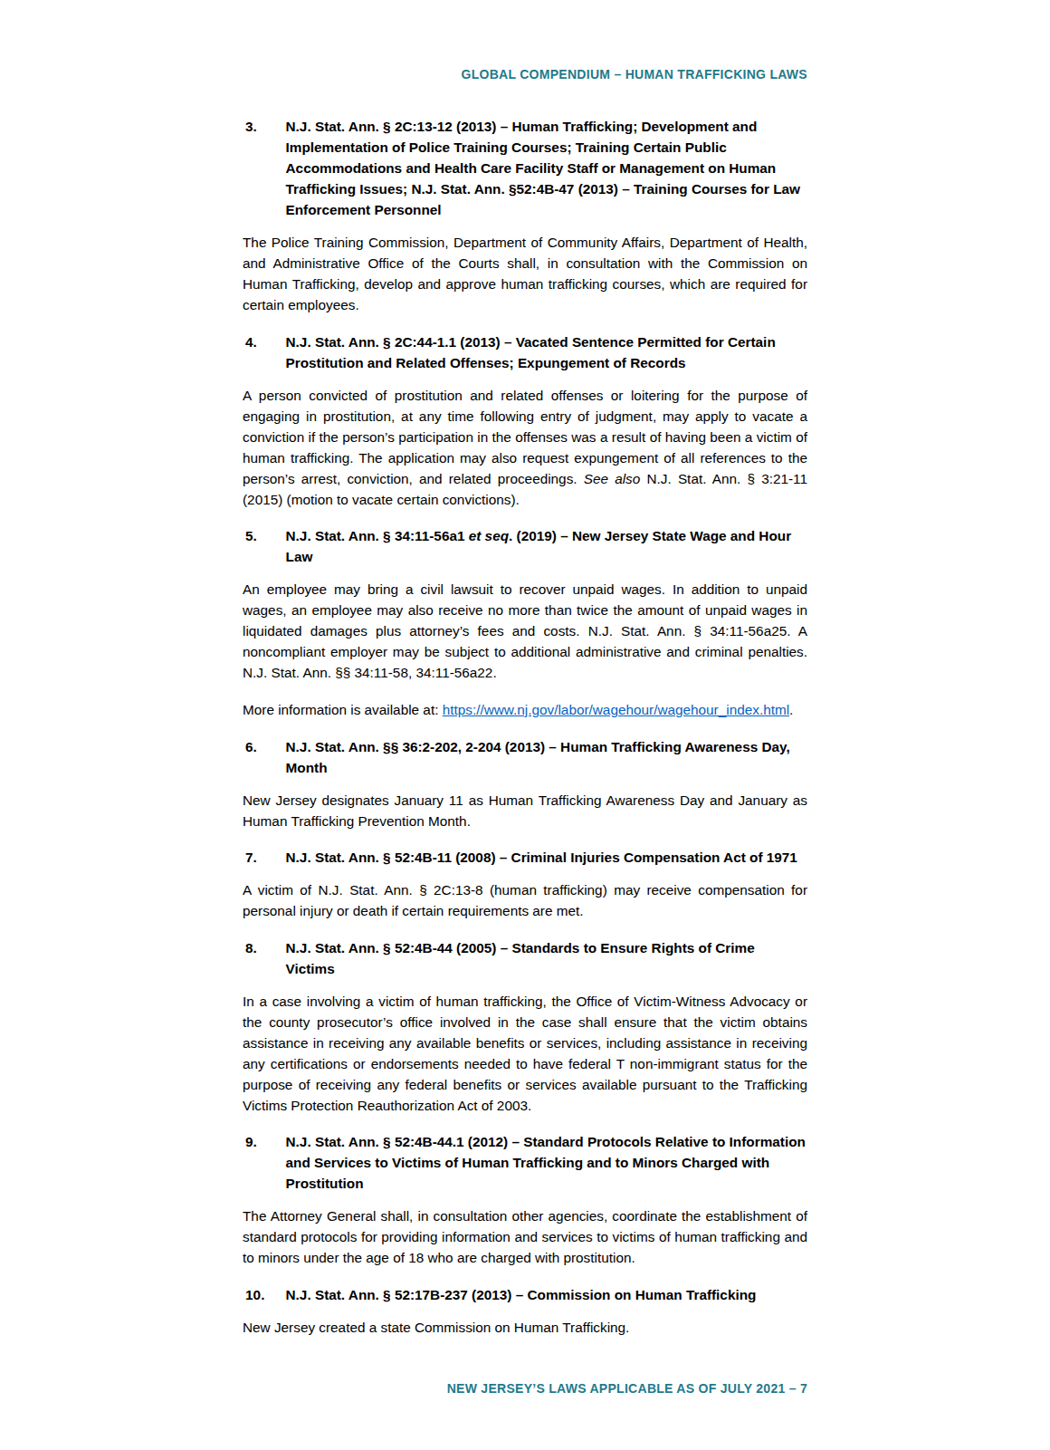GLOBAL COMPENDIUM – HUMAN TRAFFICKING LAWS
3. N.J. Stat. Ann. § 2C:13-12 (2013) – Human Trafficking; Development and Implementation of Police Training Courses; Training Certain Public Accommodations and Health Care Facility Staff or Management on Human Trafficking Issues; N.J. Stat. Ann. §52:4B-47 (2013) – Training Courses for Law Enforcement Personnel
The Police Training Commission, Department of Community Affairs, Department of Health, and Administrative Office of the Courts shall, in consultation with the Commission on Human Trafficking, develop and approve human trafficking courses, which are required for certain employees.
4. N.J. Stat. Ann. § 2C:44-1.1 (2013) – Vacated Sentence Permitted for Certain Prostitution and Related Offenses; Expungement of Records
A person convicted of prostitution and related offenses or loitering for the purpose of engaging in prostitution, at any time following entry of judgment, may apply to vacate a conviction if the person’s participation in the offenses was a result of having been a victim of human trafficking. The application may also request expungement of all references to the person’s arrest, conviction, and related proceedings. See also N.J. Stat. Ann. § 3:21-11 (2015) (motion to vacate certain convictions).
5. N.J. Stat. Ann. § 34:11-56a1 et seq. (2019) – New Jersey State Wage and Hour Law
An employee may bring a civil lawsuit to recover unpaid wages. In addition to unpaid wages, an employee may also receive no more than twice the amount of unpaid wages in liquidated damages plus attorney’s fees and costs. N.J. Stat. Ann. § 34:11-56a25. A noncompliant employer may be subject to additional administrative and criminal penalties. N.J. Stat. Ann. §§ 34:11-58, 34:11-56a22.
More information is available at: https://www.nj.gov/labor/wagehour/wagehour_index.html.
6. N.J. Stat. Ann. §§ 36:2-202, 2-204 (2013) – Human Trafficking Awareness Day, Month
New Jersey designates January 11 as Human Trafficking Awareness Day and January as Human Trafficking Prevention Month.
7. N.J. Stat. Ann. § 52:4B-11 (2008) – Criminal Injuries Compensation Act of 1971
A victim of N.J. Stat. Ann. § 2C:13-8 (human trafficking) may receive compensation for personal injury or death if certain requirements are met.
8. N.J. Stat. Ann. § 52:4B-44 (2005) – Standards to Ensure Rights of Crime Victims
In a case involving a victim of human trafficking, the Office of Victim-Witness Advocacy or the county prosecutor’s office involved in the case shall ensure that the victim obtains assistance in receiving any available benefits or services, including assistance in receiving any certifications or endorsements needed to have federal T non-immigrant status for the purpose of receiving any federal benefits or services available pursuant to the Trafficking Victims Protection Reauthorization Act of 2003.
9. N.J. Stat. Ann. § 52:4B-44.1 (2012) – Standard Protocols Relative to Information and Services to Victims of Human Trafficking and to Minors Charged with Prostitution
The Attorney General shall, in consultation other agencies, coordinate the establishment of standard protocols for providing information and services to victims of human trafficking and to minors under the age of 18 who are charged with prostitution.
10. N.J. Stat. Ann. § 52:17B-237 (2013) – Commission on Human Trafficking
New Jersey created a state Commission on Human Trafficking.
NEW JERSEY’S LAWS APPLICABLE AS OF JULY 2021 – 7